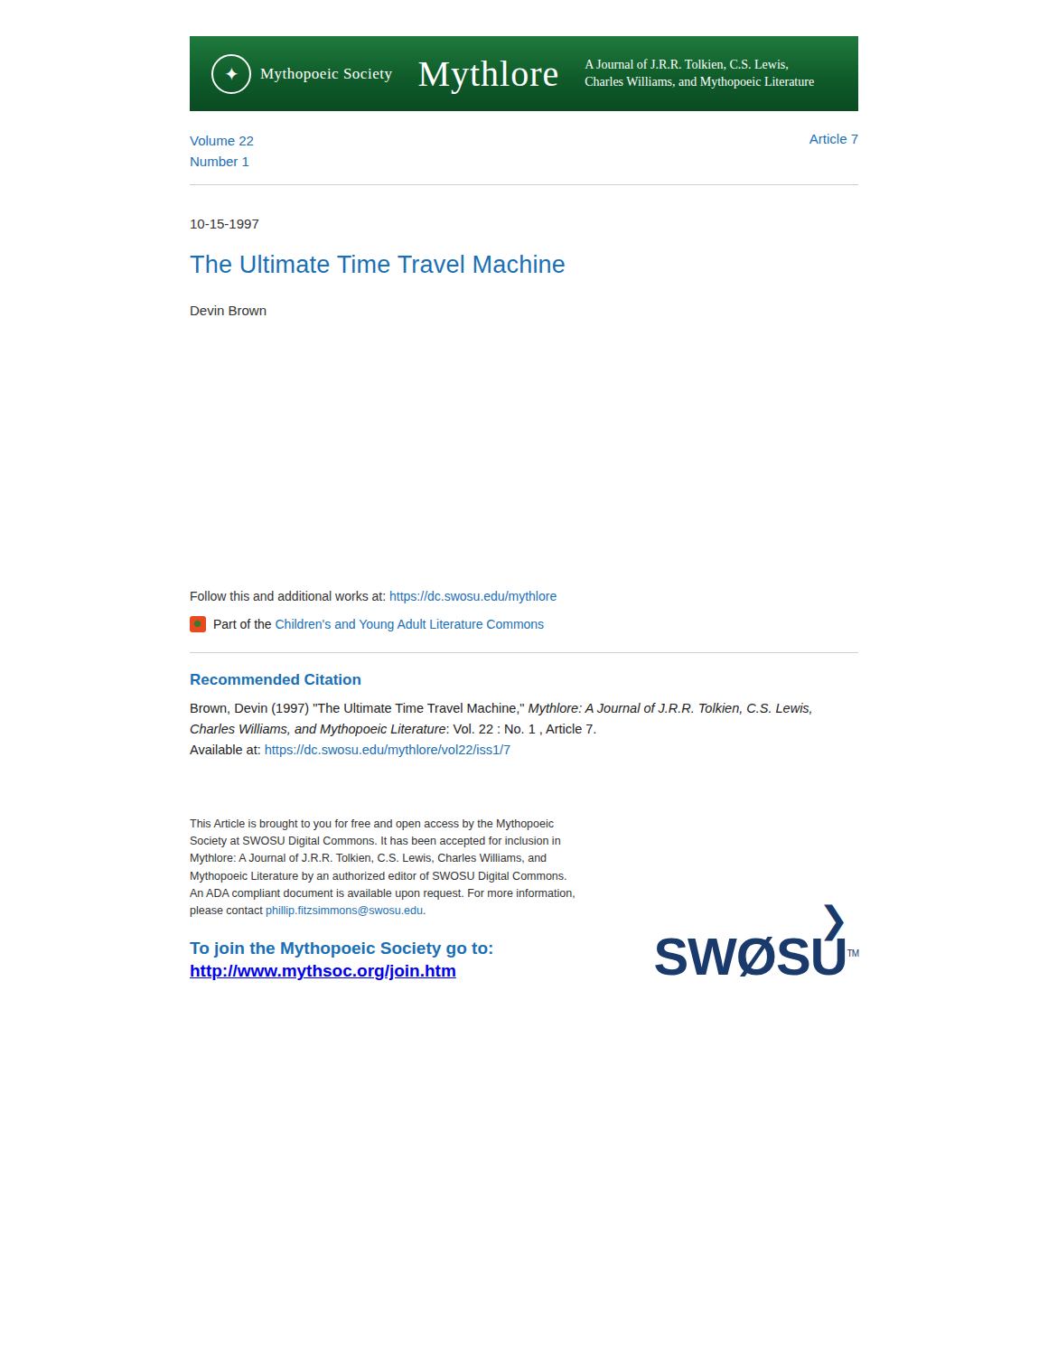✦
Mythopoeic Society
Mythlore
A Journal of J.R.R. Tolkien, C.S. Lewis,
Charles Williams, and Mythopoeic Literature
Volume 22
Number 1
Article 7
10-15-1997
The Ultimate Time Travel Machine
Devin Brown
Follow this and additional works at: https://dc.swosu.edu/mythlore
Part of the Children's and Young Adult Literature Commons
Recommended Citation
Brown, Devin (1997) "The Ultimate Time Travel Machine," Mythlore: A Journal of J.R.R. Tolkien, C.S. Lewis, Charles Williams, and Mythopoeic Literature: Vol. 22 : No. 1 , Article 7.
Available at: https://dc.swosu.edu/mythlore/vol22/iss1/7
This Article is brought to you for free and open access by the Mythopoeic Society at SWOSU Digital Commons. It has been accepted for inclusion in Mythlore: A Journal of J.R.R. Tolkien, C.S. Lewis, Charles Williams, and Mythopoeic Literature by an authorized editor of SWOSU Digital Commons. An ADA compliant document is available upon request. For more information, please contact phillip.fitzsimmons@swosu.edu.
To join the Mythopoeic Society go to:
http://www.mythsoc.org/join.htm
❯
SWØSUTM